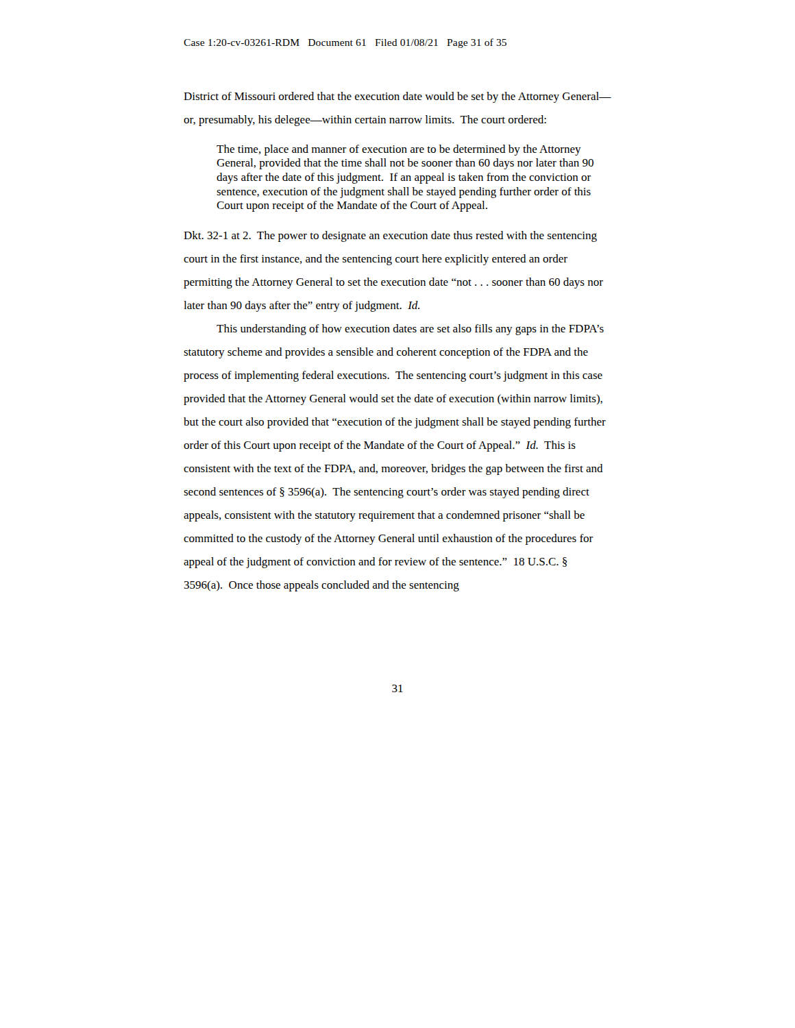Case 1:20-cv-03261-RDM Document 61 Filed 01/08/21 Page 31 of 35
District of Missouri ordered that the execution date would be set by the Attorney General—or, presumably, his delegee—within certain narrow limits. The court ordered:
The time, place and manner of execution are to be determined by the Attorney General, provided that the time shall not be sooner than 60 days nor later than 90 days after the date of this judgment. If an appeal is taken from the conviction or sentence, execution of the judgment shall be stayed pending further order of this Court upon receipt of the Mandate of the Court of Appeal.
Dkt. 32-1 at 2. The power to designate an execution date thus rested with the sentencing court in the first instance, and the sentencing court here explicitly entered an order permitting the Attorney General to set the execution date “not . . . sooner than 60 days nor later than 90 days after the” entry of judgment. Id.
This understanding of how execution dates are set also fills any gaps in the FDPA’s statutory scheme and provides a sensible and coherent conception of the FDPA and the process of implementing federal executions. The sentencing court’s judgment in this case provided that the Attorney General would set the date of execution (within narrow limits), but the court also provided that “execution of the judgment shall be stayed pending further order of this Court upon receipt of the Mandate of the Court of Appeal.” Id. This is consistent with the text of the FDPA, and, moreover, bridges the gap between the first and second sentences of § 3596(a). The sentencing court’s order was stayed pending direct appeals, consistent with the statutory requirement that a condemned prisoner “shall be committed to the custody of the Attorney General until exhaustion of the procedures for appeal of the judgment of conviction and for review of the sentence.” 18 U.S.C. § 3596(a). Once those appeals concluded and the sentencing
31